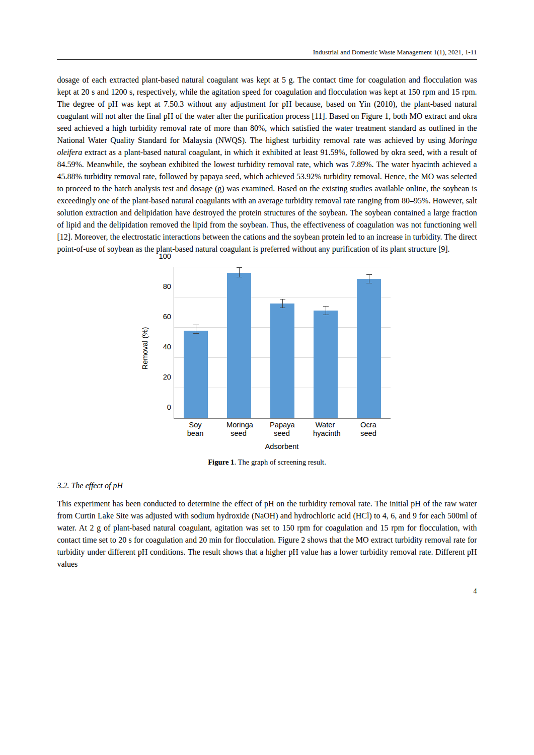Industrial and Domestic Waste Management 1(1), 2021, 1-11
dosage of each extracted plant-based natural coagulant was kept at 5 g. The contact time for coagulation and flocculation was kept at 20 s and 1200 s, respectively, while the agitation speed for coagulation and flocculation was kept at 150 rpm and 15 rpm. The degree of pH was kept at 7.50.3 without any adjustment for pH because, based on Yin (2010), the plant-based natural coagulant will not alter the final pH of the water after the purification process [11]. Based on Figure 1, both MO extract and okra seed achieved a high turbidity removal rate of more than 80%, which satisfied the water treatment standard as outlined in the National Water Quality Standard for Malaysia (NWQS). The highest turbidity removal rate was achieved by using Moringa oleifera extract as a plant-based natural coagulant, in which it exhibited at least 91.59%, followed by okra seed, with a result of 84.59%. Meanwhile, the soybean exhibited the lowest turbidity removal rate, which was 7.89%. The water hyacinth achieved a 45.88% turbidity removal rate, followed by papaya seed, which achieved 53.92% turbidity removal. Hence, the MO was selected to proceed to the batch analysis test and dosage (g) was examined. Based on the existing studies available online, the soybean is exceedingly one of the plant-based natural coagulants with an average turbidity removal rate ranging from 80–95%. However, salt solution extraction and delipidation have destroyed the protein structures of the soybean. The soybean contained a large fraction of lipid and the delipidation removed the lipid from the soybean. Thus, the effectiveness of coagulation was not functioning well [12]. Moreover, the electrostatic interactions between the cations and the soybean protein led to an increase in turbidity. The direct point-of-use of soybean as the plant-based natural coagulant is preferred without any purification of its plant structure [9].
Removal (%)
100 80 60 40 20 0
Soy bean
Moringa seed
Papaya seed
Water hyacinth
Ocra seed
Adsorbent
Figure 1. The graph of screening result.
3.2. The effect of pH
This experiment has been conducted to determine the effect of pH on the turbidity removal rate. The initial pH of the raw water from Curtin Lake Site was adjusted with sodium hydroxide (NaOH) and hydrochloric acid (HCl) to 4, 6, and 9 for each 500ml of water. At 2 g of plant-based natural coagulant, agitation was set to 150 rpm for coagulation and 15 rpm for flocculation, with contact time set to 20 s for coagulation and 20 min for flocculation. Figure 2 shows that the MO extract turbidity removal rate for turbidity under different pH conditions. The result shows that a higher pH value has a lower turbidity removal rate. Different pH values
4